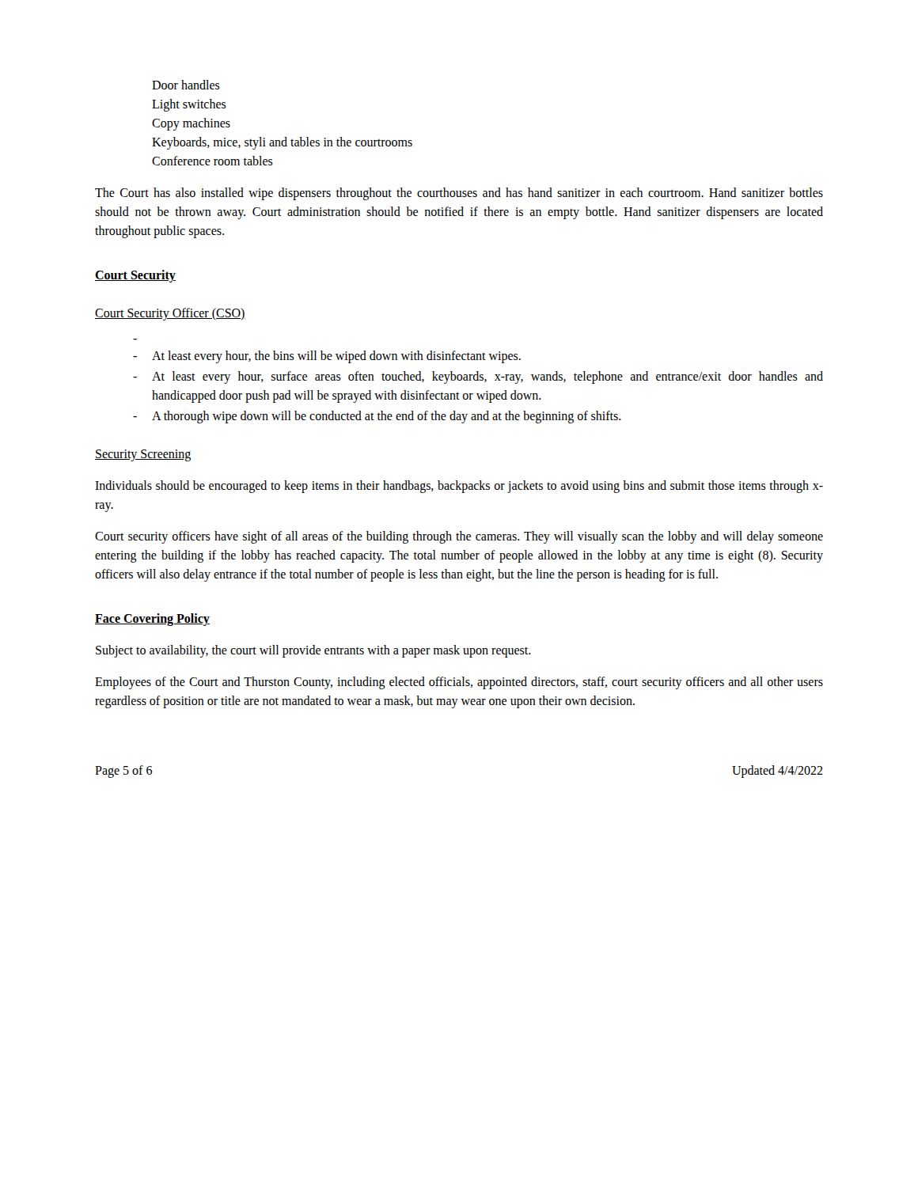Door handles
Light switches
Copy machines
Keyboards, mice, styli and tables in the courtrooms
Conference room tables
The Court has also installed wipe dispensers throughout the courthouses and has hand sanitizer in each courtroom. Hand sanitizer bottles should not be thrown away. Court administration should be notified if there is an empty bottle. Hand sanitizer dispensers are located throughout public spaces.
Court Security
Court Security Officer (CSO)
At least every hour, the bins will be wiped down with disinfectant wipes.
At least every hour, surface areas often touched, keyboards, x-ray, wands, telephone and entrance/exit door handles and handicapped door push pad will be sprayed with disinfectant or wiped down.
A thorough wipe down will be conducted at the end of the day and at the beginning of shifts.
Security Screening
Individuals should be encouraged to keep items in their handbags, backpacks or jackets to avoid using bins and submit those items through x-ray.
Court security officers have sight of all areas of the building through the cameras. They will visually scan the lobby and will delay someone entering the building if the lobby has reached capacity. The total number of people allowed in the lobby at any time is eight (8). Security officers will also delay entrance if the total number of people is less than eight, but the line the person is heading for is full.
Face Covering Policy
Subject to availability, the court will provide entrants with a paper mask upon request.
Employees of the Court and Thurston County, including elected officials, appointed directors, staff, court security officers and all other users regardless of position or title are not mandated to wear a mask, but may wear one upon their own decision.
Page 5 of 6 Updated 4/4/2022